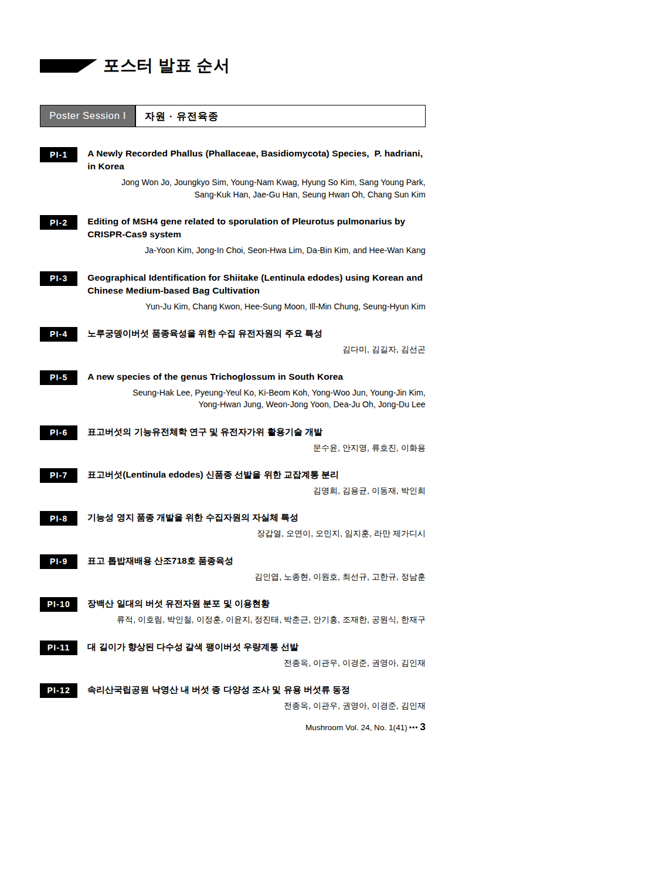포스터 발표 순서
Poster Session I
자원 · 유전육종
PI-1
A Newly Recorded Phallus (Phallaceae, Basidiomycota) Species, P. hadriani, in Korea
Jong Won Jo, Joungkyo Sim, Young-Nam Kwag, Hyung So Kim, Sang Young Park, Sang-Kuk Han, Jae-Gu Han, Seung Hwan Oh, Chang Sun Kim
PI-2
Editing of MSH4 gene related to sporulation of Pleurotus pulmonarius by CRISPR-Cas9 system
Ja-Yoon Kim, Jong-In Choi, Seon-Hwa Lim, Da-Bin Kim, and Hee-Wan Kang
PI-3
Geographical Identification for Shiitake (Lentinula edodes) using Korean and Chinese Medium-based Bag Cultivation
Yun-Ju Kim, Chang Kwon, Hee-Sung Moon, Ill-Min Chung, Seung-Hyun Kim
PI-4
노루궁뎅이버섯 품종육성을 위한 수집 유전자원의 주요 특성
김다미, 김길자, 김선곤
PI-5
A new species of the genus Trichoglossum in South Korea
Seung-Hak Lee, Pyeung-Yeul Ko, Ki-Beom Koh, Yong-Woo Jun, Young-Jin Kim, Yong-Hwan Jung, Weon-Jong Yoon, Dea-Ju Oh, Jong-Du Lee
PI-6
표고버섯의 기능유전체학 연구 및 유전자가위 활용기술 개발
문수윤, 안지영, 류호진, 이화용
PI-7
표고버섯(Lentinula edodes) 신품종 선발을 위한 교잡계통 분리
김명희, 김용균, 이동재, 박인희
PI-8
기능성 영지 품종 개발을 위한 수집자원의 자실체 특성
장갑열, 오연이, 오민지, 임지훈, 라만 제가디시
PI-9
표고 톱밥재배용 산조718호 품종육성
김인엽, 노종현, 이원호, 최선규, 고한규, 정남훈
PI-10
장백산 일대의 버섯 유전자원 분포 및 이용현황
류적, 이호림, 박인철, 이정훈, 이윤지, 정진태, 박춘근, 안기홍, 조재한, 공원식, 한재구
PI-11
대 길이가 향상된 다수성 갈색 팽이버섯 우량계통 선발
전종옥, 이관우, 이경준, 권영아, 김인재
PI-12
속리산국립공원 낙영산 내 버섯 종 다양성 조사 및 유용 버섯류 동정
전종옥, 이관우, 권영아, 이경준, 김인재
Mushroom Vol. 24, No. 1(41) ••• 3